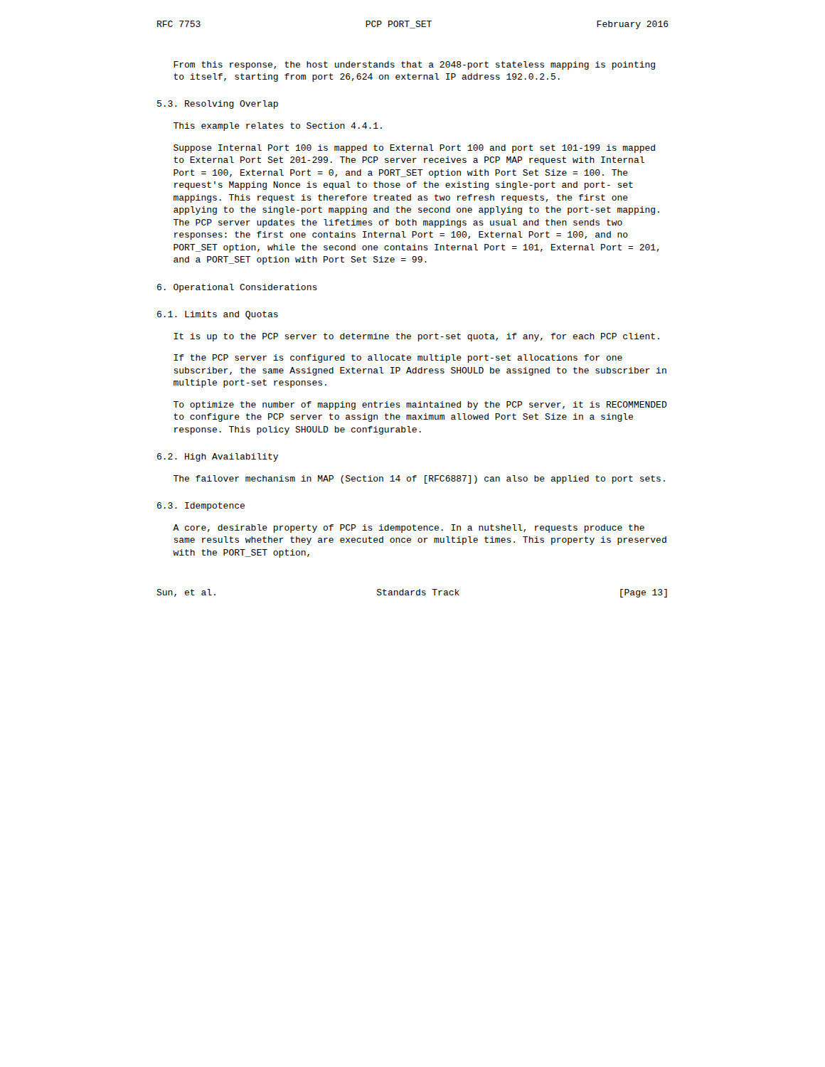RFC 7753 PCP PORT_SET February 2016
From this response, the host understands that a 2048-port stateless mapping is pointing to itself, starting from port 26,624 on external IP address 192.0.2.5.
5.3. Resolving Overlap
This example relates to Section 4.4.1.
Suppose Internal Port 100 is mapped to External Port 100 and port set 101-199 is mapped to External Port Set 201-299. The PCP server receives a PCP MAP request with Internal Port = 100, External Port = 0, and a PORT_SET option with Port Set Size = 100. The request's Mapping Nonce is equal to those of the existing single-port and port- set mappings. This request is therefore treated as two refresh requests, the first one applying to the single-port mapping and the second one applying to the port-set mapping. The PCP server updates the lifetimes of both mappings as usual and then sends two responses: the first one contains Internal Port = 100, External Port = 100, and no PORT_SET option, while the second one contains Internal Port = 101, External Port = 201, and a PORT_SET option with Port Set Size = 99.
6. Operational Considerations
6.1. Limits and Quotas
It is up to the PCP server to determine the port-set quota, if any, for each PCP client.
If the PCP server is configured to allocate multiple port-set allocations for one subscriber, the same Assigned External IP Address SHOULD be assigned to the subscriber in multiple port-set responses.
To optimize the number of mapping entries maintained by the PCP server, it is RECOMMENDED to configure the PCP server to assign the maximum allowed Port Set Size in a single response. This policy SHOULD be configurable.
6.2. High Availability
The failover mechanism in MAP (Section 14 of [RFC6887]) can also be applied to port sets.
6.3. Idempotence
A core, desirable property of PCP is idempotence. In a nutshell, requests produce the same results whether they are executed once or multiple times. This property is preserved with the PORT_SET option,
Sun, et al. Standards Track [Page 13]